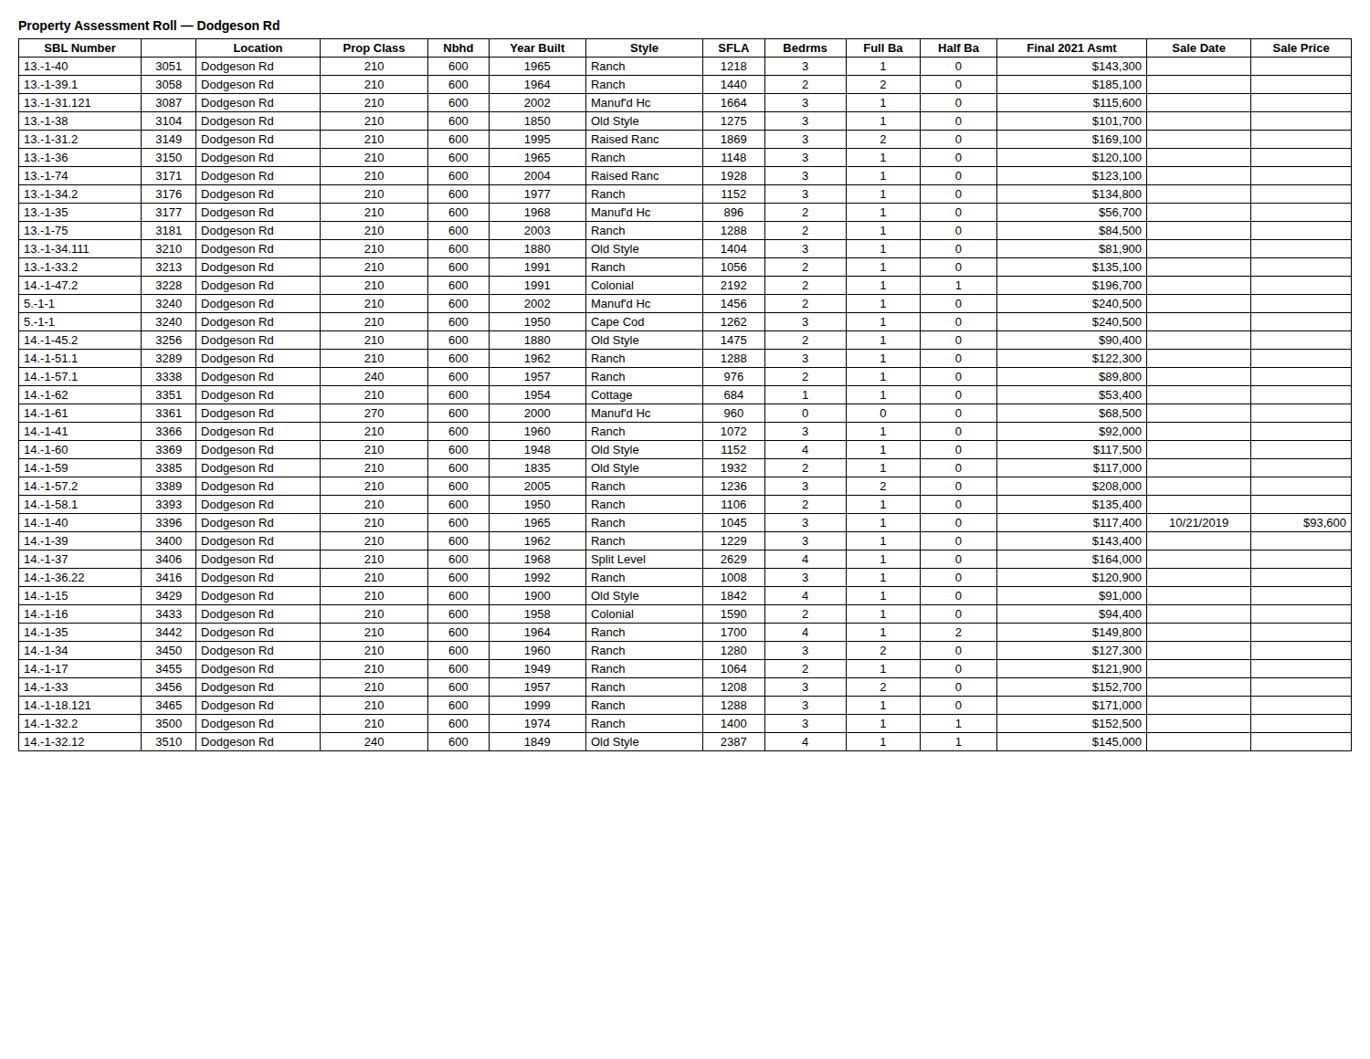Property Assessment Roll — Dodgeson Rd
| SBL Number | | Location | Prop Class | Nbhd | Year Built | Style | SFLA | Bedrms | Full Ba | Half Ba | Final 2021 Asmt | Sale Date | Sale Price |
| --- | --- | --- | --- | --- | --- | --- | --- | --- | --- | --- | --- | --- | --- |
| 13.-1-40 | 3051 | Dodgeson Rd | 210 | 600 | 1965 | Ranch | 1218 | 3 | 1 | 0 | $143,300 | | |
| 13.-1-39.1 | 3058 | Dodgeson Rd | 210 | 600 | 1964 | Ranch | 1440 | 2 | 2 | 0 | $185,100 | | |
| 13.-1-31.121 | 3087 | Dodgeson Rd | 210 | 600 | 2002 | Manuf'd Hc | 1664 | 3 | 1 | 0 | $115,600 | | |
| 13.-1-38 | 3104 | Dodgeson Rd | 210 | 600 | 1850 | Old Style | 1275 | 3 | 1 | 0 | $101,700 | | |
| 13.-1-31.2 | 3149 | Dodgeson Rd | 210 | 600 | 1995 | Raised Ranc | 1869 | 3 | 2 | 0 | $169,100 | | |
| 13.-1-36 | 3150 | Dodgeson Rd | 210 | 600 | 1965 | Ranch | 1148 | 3 | 1 | 0 | $120,100 | | |
| 13.-1-74 | 3171 | Dodgeson Rd | 210 | 600 | 2004 | Raised Ranc | 1928 | 3 | 1 | 0 | $123,100 | | |
| 13.-1-34.2 | 3176 | Dodgeson Rd | 210 | 600 | 1977 | Ranch | 1152 | 3 | 1 | 0 | $134,800 | | |
| 13.-1-35 | 3177 | Dodgeson Rd | 210 | 600 | 1968 | Manuf'd Hc | 896 | 2 | 1 | 0 | $56,700 | | |
| 13.-1-75 | 3181 | Dodgeson Rd | 210 | 600 | 2003 | Ranch | 1288 | 2 | 1 | 0 | $84,500 | | |
| 13.-1-34.111 | 3210 | Dodgeson Rd | 210 | 600 | 1880 | Old Style | 1404 | 3 | 1 | 0 | $81,900 | | |
| 13.-1-33.2 | 3213 | Dodgeson Rd | 210 | 600 | 1991 | Ranch | 1056 | 2 | 1 | 0 | $135,100 | | |
| 14.-1-47.2 | 3228 | Dodgeson Rd | 210 | 600 | 1991 | Colonial | 2192 | 2 | 1 | 1 | $196,700 | | |
| 5.-1-1 | 3240 | Dodgeson Rd | 210 | 600 | 2002 | Manuf'd Hc | 1456 | 2 | 1 | 0 | $240,500 | | |
| 5.-1-1 | 3240 | Dodgeson Rd | 210 | 600 | 1950 | Cape Cod | 1262 | 3 | 1 | 0 | $240,500 | | |
| 14.-1-45.2 | 3256 | Dodgeson Rd | 210 | 600 | 1880 | Old Style | 1475 | 2 | 1 | 0 | $90,400 | | |
| 14.-1-51.1 | 3289 | Dodgeson Rd | 210 | 600 | 1962 | Ranch | 1288 | 3 | 1 | 0 | $122,300 | | |
| 14.-1-57.1 | 3338 | Dodgeson Rd | 240 | 600 | 1957 | Ranch | 976 | 2 | 1 | 0 | $89,800 | | |
| 14.-1-62 | 3351 | Dodgeson Rd | 210 | 600 | 1954 | Cottage | 684 | 1 | 1 | 0 | $53,400 | | |
| 14.-1-61 | 3361 | Dodgeson Rd | 270 | 600 | 2000 | Manuf'd Hc | 960 | 0 | 0 | 0 | $68,500 | | |
| 14.-1-41 | 3366 | Dodgeson Rd | 210 | 600 | 1960 | Ranch | 1072 | 3 | 1 | 0 | $92,000 | | |
| 14.-1-60 | 3369 | Dodgeson Rd | 210 | 600 | 1948 | Old Style | 1152 | 4 | 1 | 0 | $117,500 | | |
| 14.-1-59 | 3385 | Dodgeson Rd | 210 | 600 | 1835 | Old Style | 1932 | 2 | 1 | 0 | $117,000 | | |
| 14.-1-57.2 | 3389 | Dodgeson Rd | 210 | 600 | 2005 | Ranch | 1236 | 3 | 2 | 0 | $208,000 | | |
| 14.-1-58.1 | 3393 | Dodgeson Rd | 210 | 600 | 1950 | Ranch | 1106 | 2 | 1 | 0 | $135,400 | | |
| 14.-1-40 | 3396 | Dodgeson Rd | 210 | 600 | 1965 | Ranch | 1045 | 3 | 1 | 0 | $117,400 | 10/21/2019 | $93,600 |
| 14.-1-39 | 3400 | Dodgeson Rd | 210 | 600 | 1962 | Ranch | 1229 | 3 | 1 | 0 | $143,400 | | |
| 14.-1-37 | 3406 | Dodgeson Rd | 210 | 600 | 1968 | Split Level | 2629 | 4 | 1 | 0 | $164,000 | | |
| 14.-1-36.22 | 3416 | Dodgeson Rd | 210 | 600 | 1992 | Ranch | 1008 | 3 | 1 | 0 | $120,900 | | |
| 14.-1-15 | 3429 | Dodgeson Rd | 210 | 600 | 1900 | Old Style | 1842 | 4 | 1 | 0 | $91,000 | | |
| 14.-1-16 | 3433 | Dodgeson Rd | 210 | 600 | 1958 | Colonial | 1590 | 2 | 1 | 0 | $94,400 | | |
| 14.-1-35 | 3442 | Dodgeson Rd | 210 | 600 | 1964 | Ranch | 1700 | 4 | 1 | 2 | $149,800 | | |
| 14.-1-34 | 3450 | Dodgeson Rd | 210 | 600 | 1960 | Ranch | 1280 | 3 | 2 | 0 | $127,300 | | |
| 14.-1-17 | 3455 | Dodgeson Rd | 210 | 600 | 1949 | Ranch | 1064 | 2 | 1 | 0 | $121,900 | | |
| 14.-1-33 | 3456 | Dodgeson Rd | 210 | 600 | 1957 | Ranch | 1208 | 3 | 2 | 0 | $152,700 | | |
| 14.-1-18.121 | 3465 | Dodgeson Rd | 210 | 600 | 1999 | Ranch | 1288 | 3 | 1 | 0 | $171,000 | | |
| 14.-1-32.2 | 3500 | Dodgeson Rd | 210 | 600 | 1974 | Ranch | 1400 | 3 | 1 | 1 | $152,500 | | |
| 14.-1-32.12 | 3510 | Dodgeson Rd | 240 | 600 | 1849 | Old Style | 2387 | 4 | 1 | 1 | $145,000 | | |